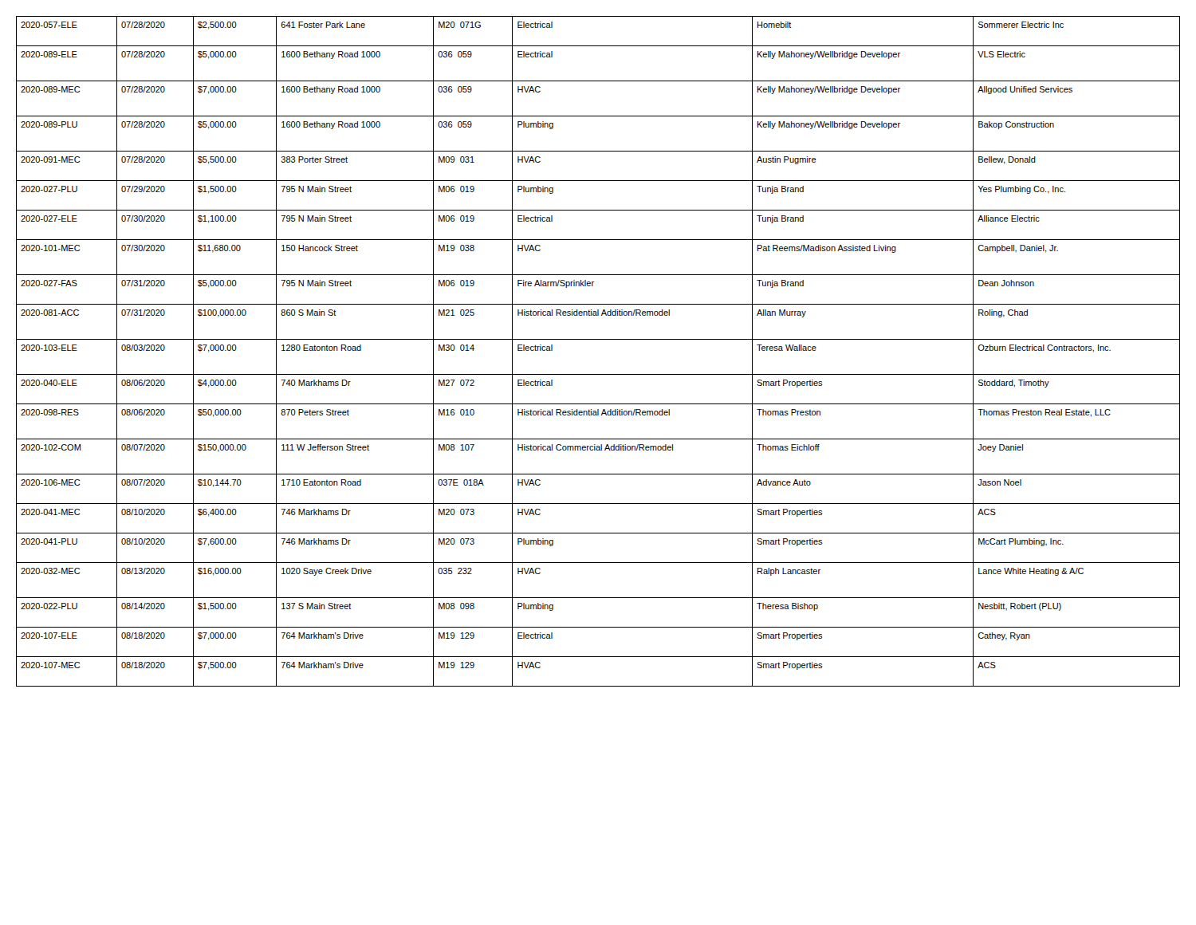| 2020-057-ELE | 07/28/2020 | $2,500.00 | 641 Foster Park Lane | M20 071G | Electrical | Homebilt | Sommerer Electric Inc |
| 2020-089-ELE | 07/28/2020 | $5,000.00 | 1600 Bethany Road 1000 | 036 059 | Electrical | Kelly Mahoney/Wellbridge Developer | VLS Electric |
| 2020-089-MEC | 07/28/2020 | $7,000.00 | 1600 Bethany Road 1000 | 036 059 | HVAC | Kelly Mahoney/Wellbridge Developer | Allgood Unified Services |
| 2020-089-PLU | 07/28/2020 | $5,000.00 | 1600 Bethany Road 1000 | 036 059 | Plumbing | Kelly Mahoney/Wellbridge Developer | Bakop Construction |
| 2020-091-MEC | 07/28/2020 | $5,500.00 | 383 Porter Street | M09 031 | HVAC | Austin Pugmire | Bellew, Donald |
| 2020-027-PLU | 07/29/2020 | $1,500.00 | 795 N Main Street | M06 019 | Plumbing | Tunja Brand | Yes Plumbing Co., Inc. |
| 2020-027-ELE | 07/30/2020 | $1,100.00 | 795 N Main Street | M06 019 | Electrical | Tunja Brand | Alliance Electric |
| 2020-101-MEC | 07/30/2020 | $11,680.00 | 150 Hancock Street | M19 038 | HVAC | Pat Reems/Madison Assisted Living | Campbell, Daniel, Jr. |
| 2020-027-FAS | 07/31/2020 | $5,000.00 | 795 N Main Street | M06 019 | Fire Alarm/Sprinkler | Tunja Brand | Dean Johnson |
| 2020-081-ACC | 07/31/2020 | $100,000.00 | 860 S Main St | M21 025 | Historical Residential Addition/Remodel | Allan Murray | Roling, Chad |
| 2020-103-ELE | 08/03/2020 | $7,000.00 | 1280 Eatonton Road | M30 014 | Electrical | Teresa Wallace | Ozburn Electrical Contractors, Inc. |
| 2020-040-ELE | 08/06/2020 | $4,000.00 | 740 Markhams Dr | M27 072 | Electrical | Smart Properties | Stoddard, Timothy |
| 2020-098-RES | 08/06/2020 | $50,000.00 | 870 Peters Street | M16 010 | Historical Residential Addition/Remodel | Thomas Preston | Thomas Preston Real Estate, LLC |
| 2020-102-COM | 08/07/2020 | $150,000.00 | 111 W Jefferson Street | M08 107 | Historical Commercial Addition/Remodel | Thomas Eichloff | Joey Daniel |
| 2020-106-MEC | 08/07/2020 | $10,144.70 | 1710 Eatonton Road | 037E 018A | HVAC | Advance Auto | Jason Noel |
| 2020-041-MEC | 08/10/2020 | $6,400.00 | 746 Markhams Dr | M20 073 | HVAC | Smart Properties | ACS |
| 2020-041-PLU | 08/10/2020 | $7,600.00 | 746 Markhams Dr | M20 073 | Plumbing | Smart Properties | McCart Plumbing, Inc. |
| 2020-032-MEC | 08/13/2020 | $16,000.00 | 1020 Saye Creek Drive | 035 232 | HVAC | Ralph Lancaster | Lance White Heating & A/C |
| 2020-022-PLU | 08/14/2020 | $1,500.00 | 137 S Main Street | M08 098 | Plumbing | Theresa Bishop | Nesbitt, Robert (PLU) |
| 2020-107-ELE | 08/18/2020 | $7,000.00 | 764 Markham's Drive | M19 129 | Electrical | Smart Properties | Cathey, Ryan |
| 2020-107-MEC | 08/18/2020 | $7,500.00 | 764 Markham's Drive | M19 129 | HVAC | Smart Properties | ACS |